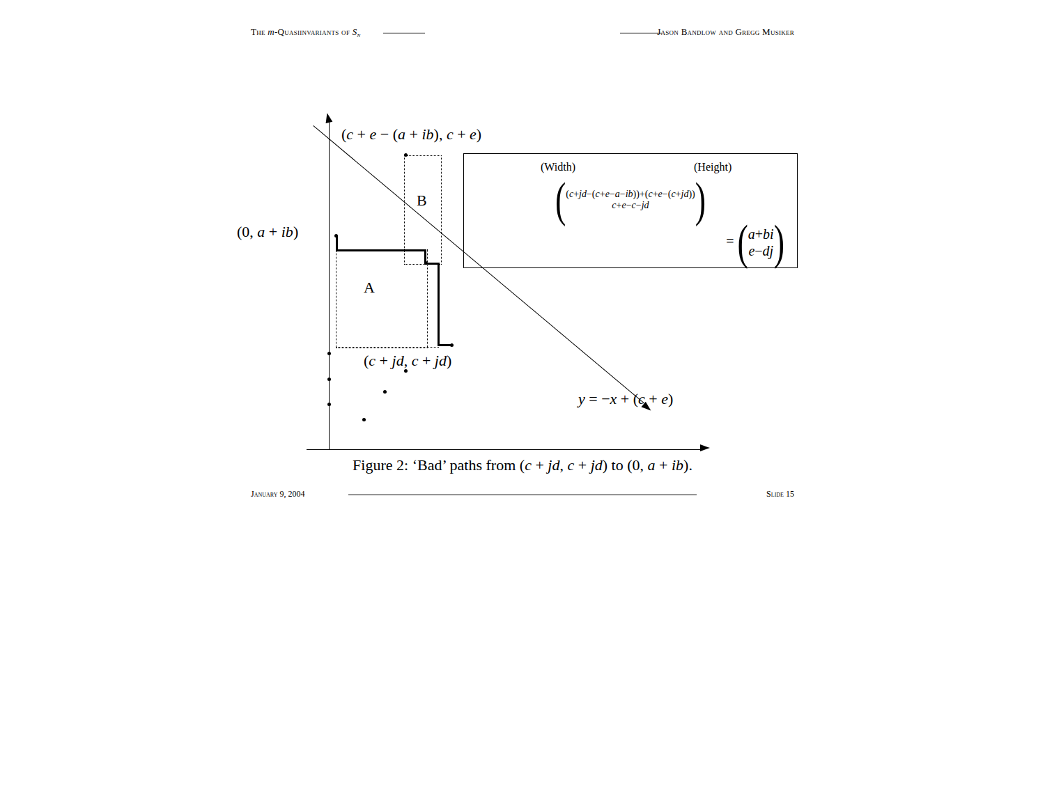The m-Quasiinvariants of Sn Jason Bandlow and Gregg Musiker
(c + e − (a + ib), c + e)
(0, a + ib)
A
B
(c + jd, c + jd)
y = −x + (c + e)
(Width) (Height)
( (c+jd−(c+e−a−ib))+(c+e−(c+jd)) c+e−c−jd )
= ( a+bi e−dj )
Figure 2: ‘Bad’ paths from (c + jd, c + jd) to (0, a + ib).
January 9, 2004 Slide 15